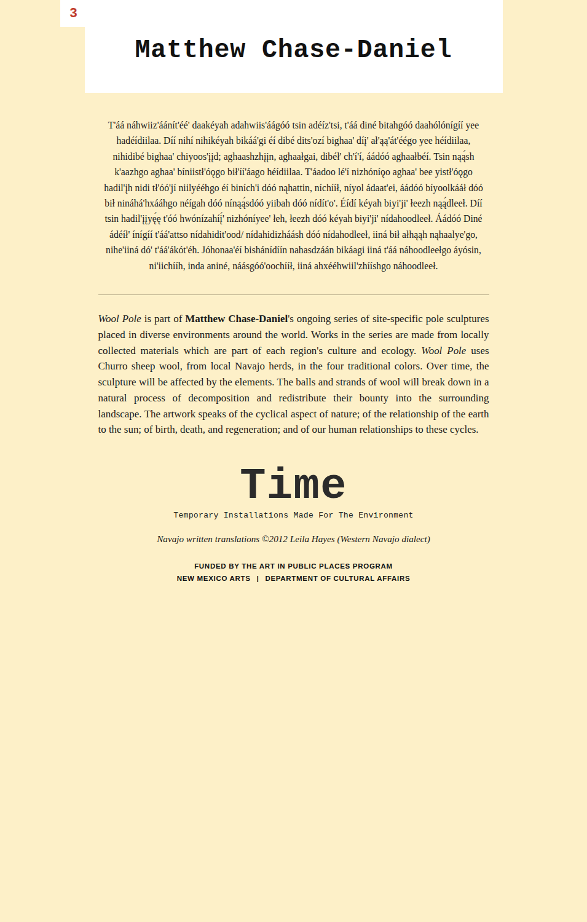3
Matthew Chase-Daniel
T'áá náhwiiz'áánít'éé' daakéyah adahwiis'áágóó tsin adéíz'tsi, t'áá diné bitahgóó daahólónígíí yee hadéídiilaa. Díí nihí nihikéyah bikáá'gi éí dibé dits'ozí bighaa' díį' ał'ąą'át'éégo yee héídiilaa, nihidibé bighaa' chiyoos'įįd; aghaashzhįįn, aghaałgai, dibéł' ch'í'í, áádóó aghaałbéí. Tsin nąą́sh k'aazhgo aghaa' bíniistł'óǫgo bił'íí'áago héídiilaa. T'áadoo lé'í nizhóníǫo aghaa' bee yistł'óǫgo hadil'įh nidi tł'óó'jí niilyééhgo éí biních'i dóó nąhattin, níchííł, níyol ádaat'ei, áádóó bíyoolkááł dóó bił nináhá'hxááhgo néígah dóó nínąą́sdóó yiibah dóó nídít'o'. Éídí kéyah biyi'ji' łeezh nąą́dleeł. Díí tsin hadil'įįyę́ę t'óó hwónízahíį́' nizhóníyee' łeh, łeezh dóó kéyah biyi'ji' nídahoodleeł. Áádóó Diné ádéíł' ínígíí t'áá'attso nídahidit'ood/ nídahidizháásh dóó nídahodleeł, iiná bił ałhąąh nąhaalye'go, nihe'iiná dó' t'áá'ákót'éh. Jóhonaa'éí bishánídíín nahasdzáán bikáagi iiná t'áá náhoodleełgo áyósin, ni'iichííh, inda aniné, náásgóó'oochííł, iiná ahxééhwiil'zhííshgo náhoodleeł.
Wool Pole is part of Matthew Chase-Daniel's ongoing series of site-specific pole sculptures placed in diverse environments around the world. Works in the series are made from locally collected materials which are part of each region's culture and ecology. Wool Pole uses Churro sheep wool, from local Navajo herds, in the four traditional colors. Over time, the sculpture will be affected by the elements. The balls and strands of wool will break down in a natural process of decomposition and redistribute their bounty into the surrounding landscape. The artwork speaks of the cyclical aspect of nature; of the relationship of the earth to the sun; of birth, death, and regeneration; and of our human relationships to these cycles.
Time
Temporary Installations Made For The Environment
Navajo written translations ©2012 Leila Hayes (Western Navajo dialect)
Funded by the Art in Public Places Program
New Mexico Arts | Department of Cultural Affairs